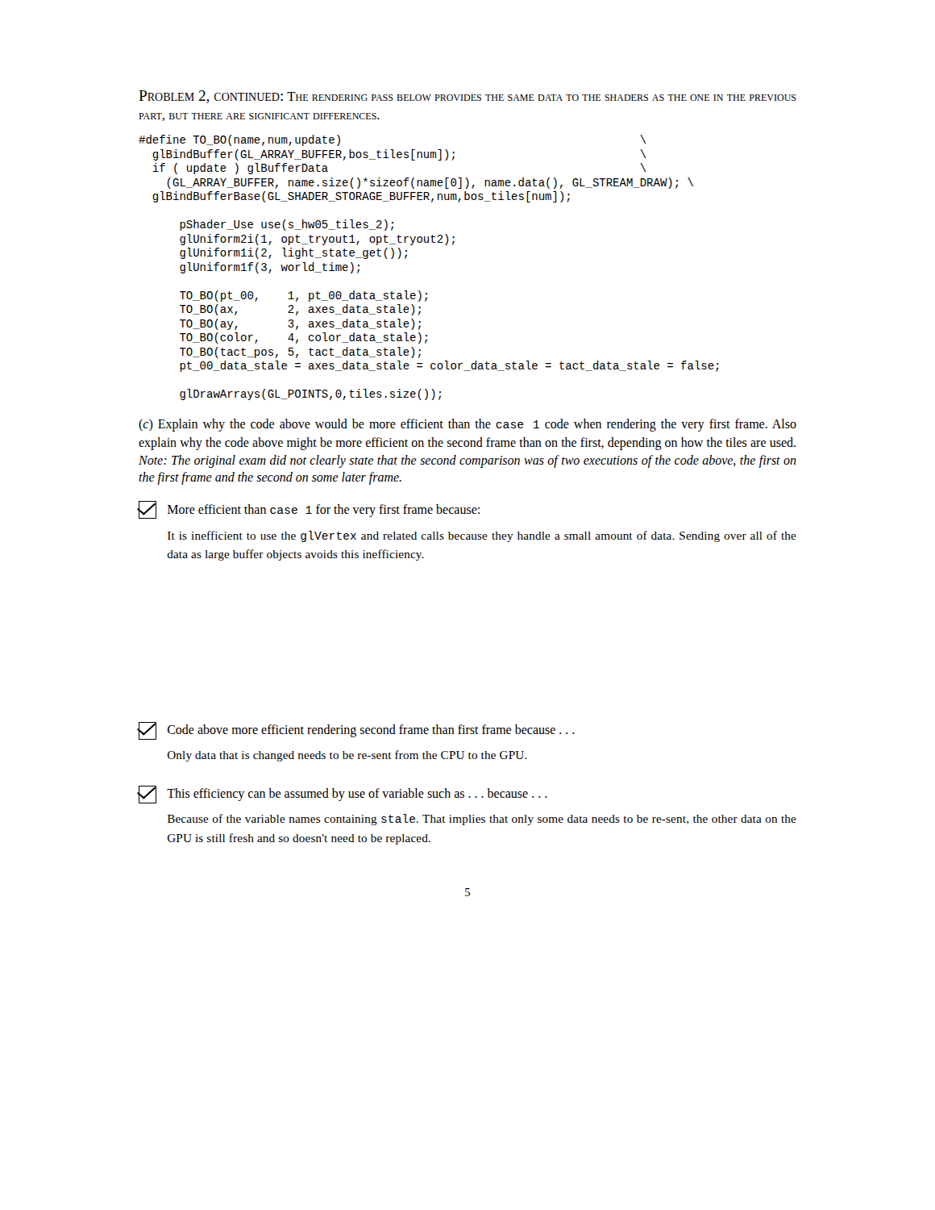Problem 2, continued: The rendering pass below provides the same data to the shaders as the one in the previous part, but there are significant differences.
#define TO_BO(name,num,update) \ glBindBuffer(GL_ARRAY_BUFFER,bos_tiles[num]); \ if ( update ) glBufferData \ (GL_ARRAY_BUFFER, name.size()*sizeof(name[0]), name.data(), GL_STREAM_DRAW); \ glBindBufferBase(GL_SHADER_STORAGE_BUFFER,num,bos_tiles[num]); pShader_Use use(s_hw05_tiles_2); glUniform2i(1, opt_tryout1, opt_tryout2); glUniform1i(2, light_state_get()); glUniform1f(3, world_time); TO_BO(pt_00, 1, pt_00_data_stale); TO_BO(ax, 2, axes_data_stale); TO_BO(ay, 3, axes_data_stale); TO_BO(color, 4, color_data_stale); TO_BO(tact_pos, 5, tact_data_stale); pt_00_data_stale = axes_data_stale = color_data_stale = tact_data_stale = false; glDrawArrays(GL_POINTS,0,tiles.size());
(c) Explain why the code above would be more efficient than the case 1 code when rendering the very first frame. Also explain why the code above might be more efficient on the second frame than on the first, depending on how the tiles are used. Note: The original exam did not clearly state that the second comparison was of two executions of the code above, the first on the first frame and the second on some later frame.
More efficient than case 1 for the very first frame because:
It is inefficient to use the glVertex and related calls because they handle a small amount of data. Sending over all of the data as large buffer objects avoids this inefficiency.
Code above more efficient rendering second frame than first frame because . . .
Only data that is changed needs to be re-sent from the CPU to the GPU.
This efficiency can be assumed by use of variable such as . . . because . . .
Because of the variable names containing stale. That implies that only some data needs to be re-sent, the other data on the GPU is still fresh and so doesn't need to be replaced.
5